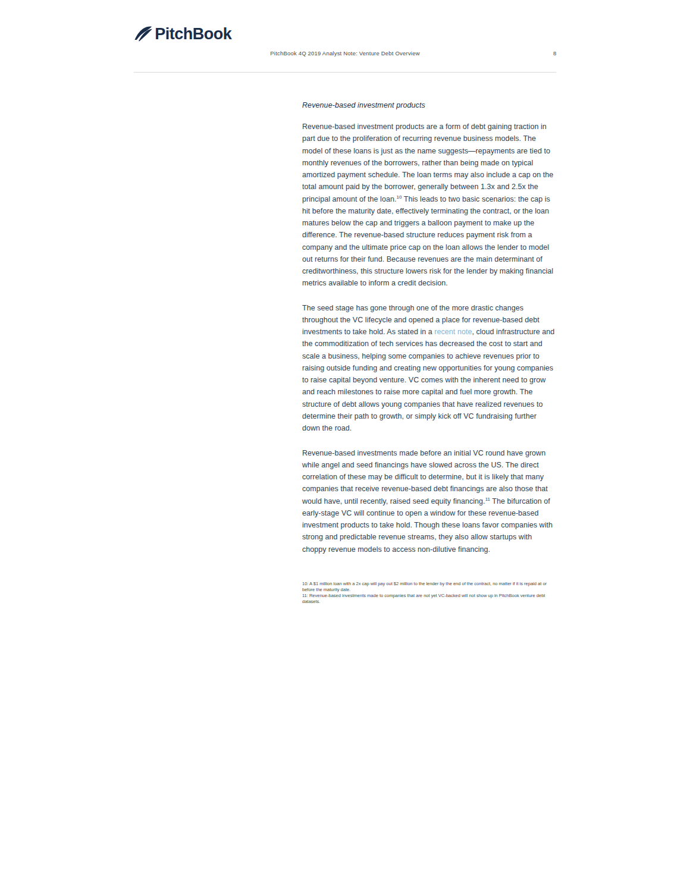PitchBook
PitchBook 4Q 2019 Analyst Note: Venture Debt Overview
8
Revenue-based investment products
Revenue-based investment products are a form of debt gaining traction in part due to the proliferation of recurring revenue business models. The model of these loans is just as the name suggests—repayments are tied to monthly revenues of the borrowers, rather than being made on typical amortized payment schedule. The loan terms may also include a cap on the total amount paid by the borrower, generally between 1.3x and 2.5x the principal amount of the loan.10 This leads to two basic scenarios: the cap is hit before the maturity date, effectively terminating the contract, or the loan matures below the cap and triggers a balloon payment to make up the difference. The revenue-based structure reduces payment risk from a company and the ultimate price cap on the loan allows the lender to model out returns for their fund. Because revenues are the main determinant of creditworthiness, this structure lowers risk for the lender by making financial metrics available to inform a credit decision.
The seed stage has gone through one of the more drastic changes throughout the VC lifecycle and opened a place for revenue-based debt investments to take hold. As stated in a recent note, cloud infrastructure and the commoditization of tech services has decreased the cost to start and scale a business, helping some companies to achieve revenues prior to raising outside funding and creating new opportunities for young companies to raise capital beyond venture. VC comes with the inherent need to grow and reach milestones to raise more capital and fuel more growth. The structure of debt allows young companies that have realized revenues to determine their path to growth, or simply kick off VC fundraising further down the road.
Revenue-based investments made before an initial VC round have grown while angel and seed financings have slowed across the US. The direct correlation of these may be difficult to determine, but it is likely that many companies that receive revenue-based debt financings are also those that would have, until recently, raised seed equity financing.11 The bifurcation of early-stage VC will continue to open a window for these revenue-based investment products to take hold. Though these loans favor companies with strong and predictable revenue streams, they also allow startups with choppy revenue models to access non-dilutive financing.
10: A $1 million loan with a 2x cap will pay out $2 million to the lender by the end of the contract, no matter if it is repaid at or before the maturity date.
11: Revenue-based investments made to companies that are not yet VC-backed will not show up in PitchBook venture debt datasets.